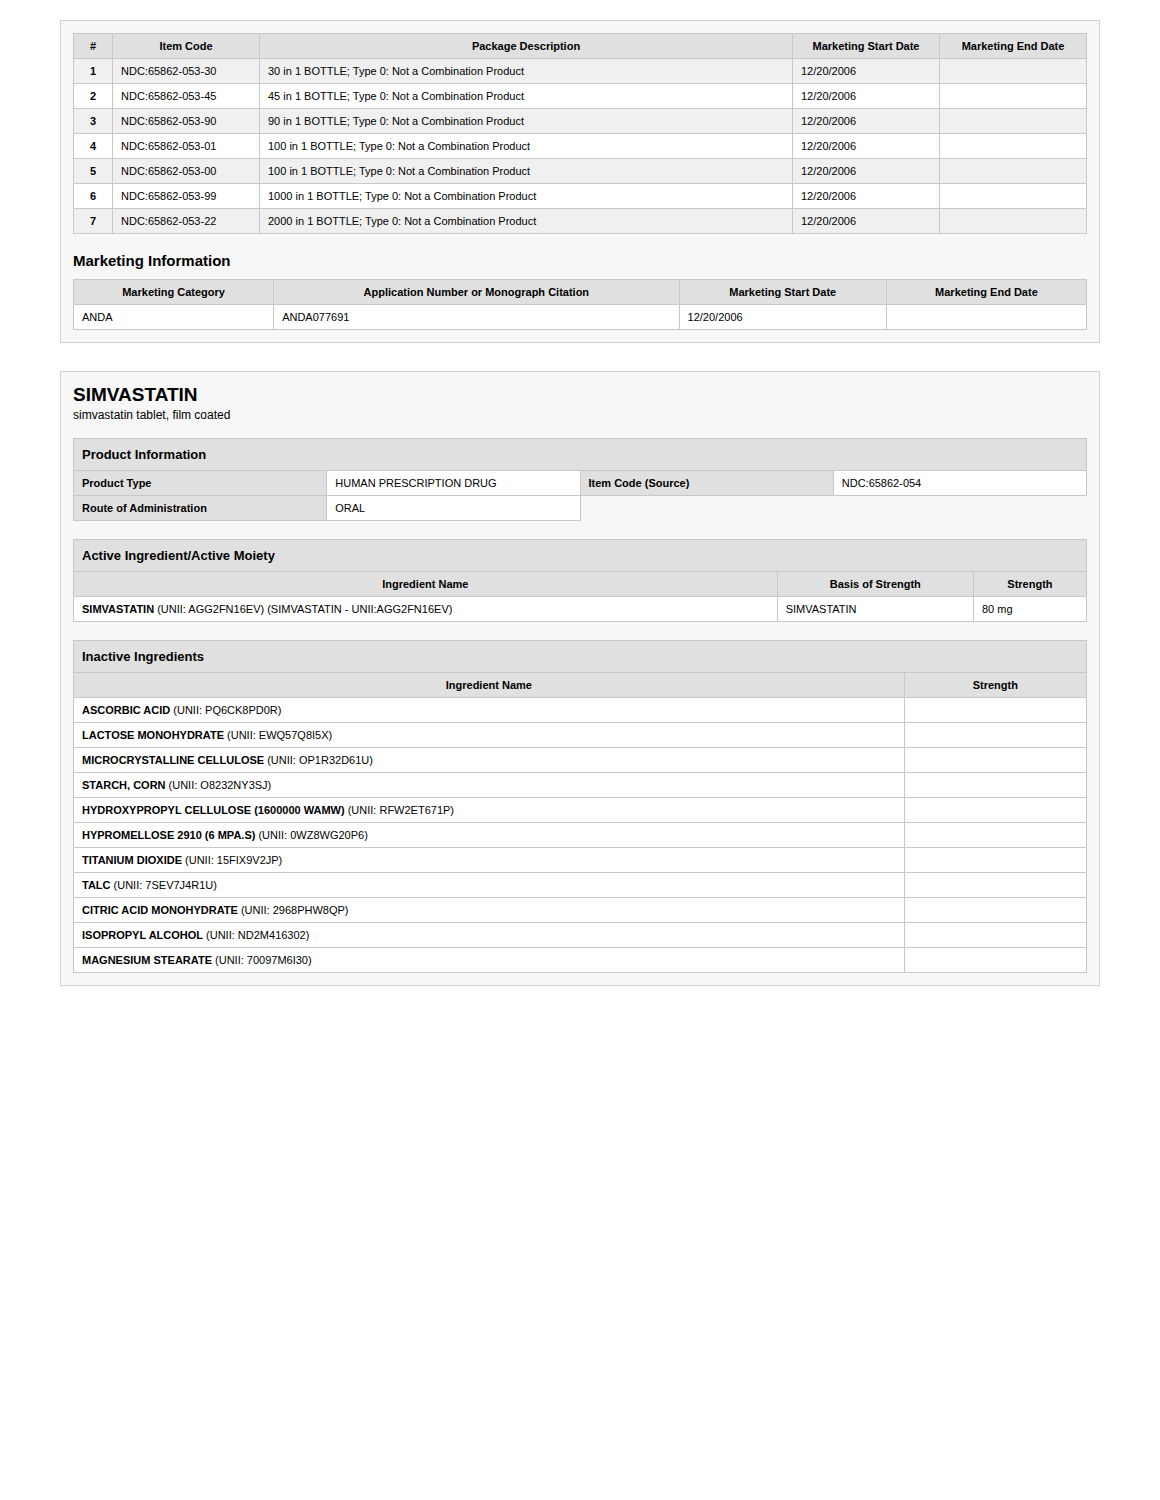| # | Item Code | Package Description | Marketing Start Date | Marketing End Date |
| --- | --- | --- | --- | --- |
| 1 | NDC:65862-053-30 | 30 in 1 BOTTLE; Type 0: Not a Combination Product | 12/20/2006 | |
| 2 | NDC:65862-053-45 | 45 in 1 BOTTLE; Type 0: Not a Combination Product | 12/20/2006 | |
| 3 | NDC:65862-053-90 | 90 in 1 BOTTLE; Type 0: Not a Combination Product | 12/20/2006 | |
| 4 | NDC:65862-053-01 | 100 in 1 BOTTLE; Type 0: Not a Combination Product | 12/20/2006 | |
| 5 | NDC:65862-053-00 | 100 in 1 BOTTLE; Type 0: Not a Combination Product | 12/20/2006 | |
| 6 | NDC:65862-053-99 | 1000 in 1 BOTTLE; Type 0: Not a Combination Product | 12/20/2006 | |
| 7 | NDC:65862-053-22 | 2000 in 1 BOTTLE; Type 0: Not a Combination Product | 12/20/2006 | |
Marketing Information
| Marketing Category | Application Number or Monograph Citation | Marketing Start Date | Marketing End Date |
| --- | --- | --- | --- |
| ANDA | ANDA077691 | 12/20/2006 | |
SIMVASTATIN
simvastatin tablet, film coated
Product Information
| Product Type | HUMAN PRESCRIPTION DRUG | Item Code (Source) | NDC:65862-054 |
| Route of Administration | ORAL | | |
Active Ingredient/Active Moiety
| Ingredient Name | Basis of Strength | Strength |
| --- | --- | --- |
| SIMVASTATIN (UNII: AGG2FN16EV) (SIMVASTATIN - UNII:AGG2FN16EV) | SIMVASTATIN | 80 mg |
Inactive Ingredients
| Ingredient Name | Strength |
| --- | --- |
| ASCORBIC ACID (UNII: PQ6CK8PD0R) | |
| LACTOSE MONOHYDRATE (UNII: EWQ57Q8I5X) | |
| MICROCRYSTALLINE CELLULOSE (UNII: OP1R32D61U) | |
| STARCH, CORN (UNII: O8232NY3SJ) | |
| HYDROXYPROPYL CELLULOSE (1600000 WAMW) (UNII: RFW2ET671P) | |
| HYPROMELLOSE 2910 (6 MPA.S) (UNII: 0WZ8WG20P6) | |
| TITANIUM DIOXIDE (UNII: 15FIX9V2JP) | |
| TALC (UNII: 7SEV7J4R1U) | |
| CITRIC ACID MONOHYDRATE (UNII: 2968PHW8QP) | |
| ISOPROPYL ALCOHOL (UNII: ND2M416302) | |
| MAGNESIUM STEARATE (UNII: 70097M6I30) | |